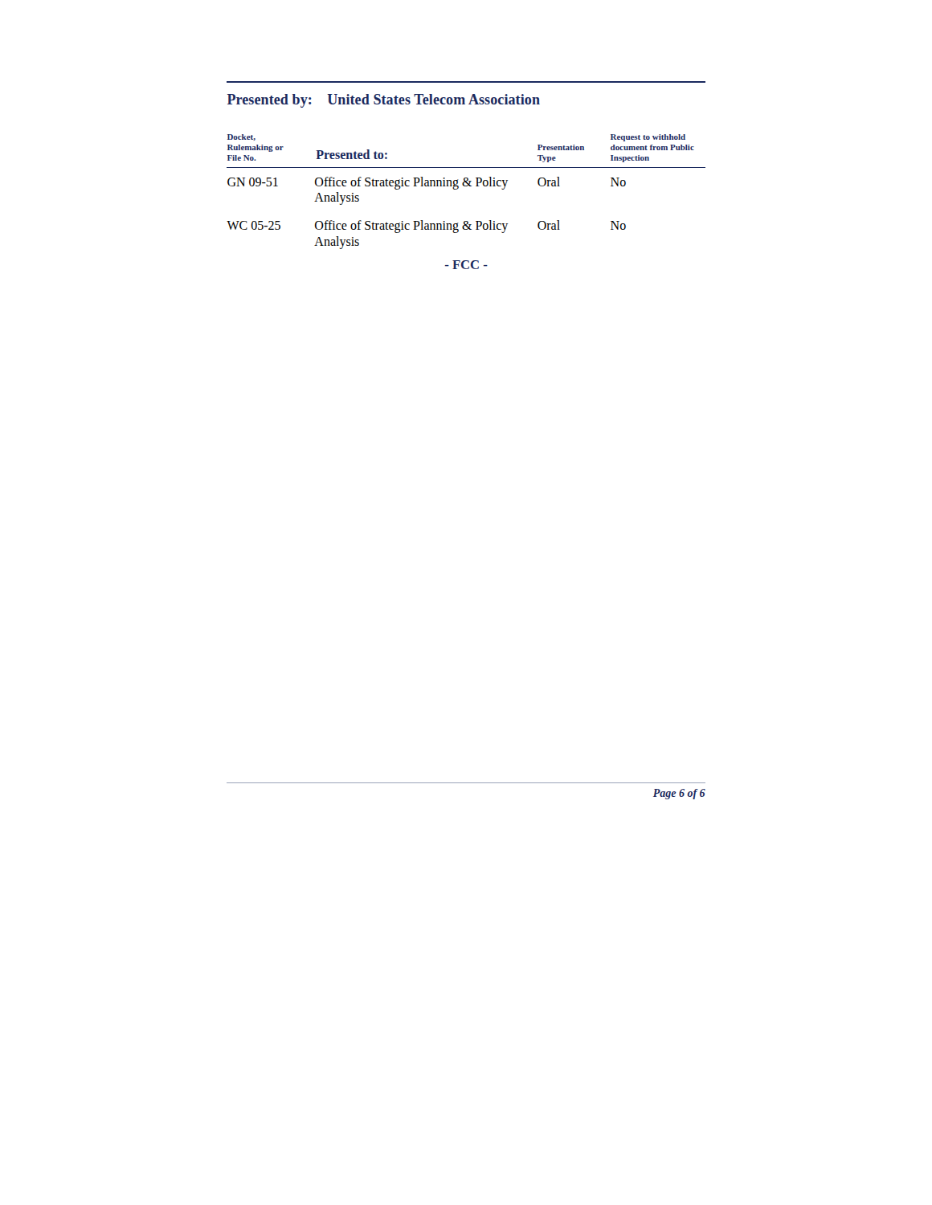Presented by: United States Telecom Association
| Docket, Rulemaking or File No. | Presented to: | Presentation Type | Request to withhold document from Public Inspection |
| --- | --- | --- | --- |
| GN 09-51 | Office of Strategic Planning & Policy Analysis | Oral | No |
| WC 05-25 | Office of Strategic Planning & Policy Analysis | Oral | No |
- FCC -
Page 6 of 6